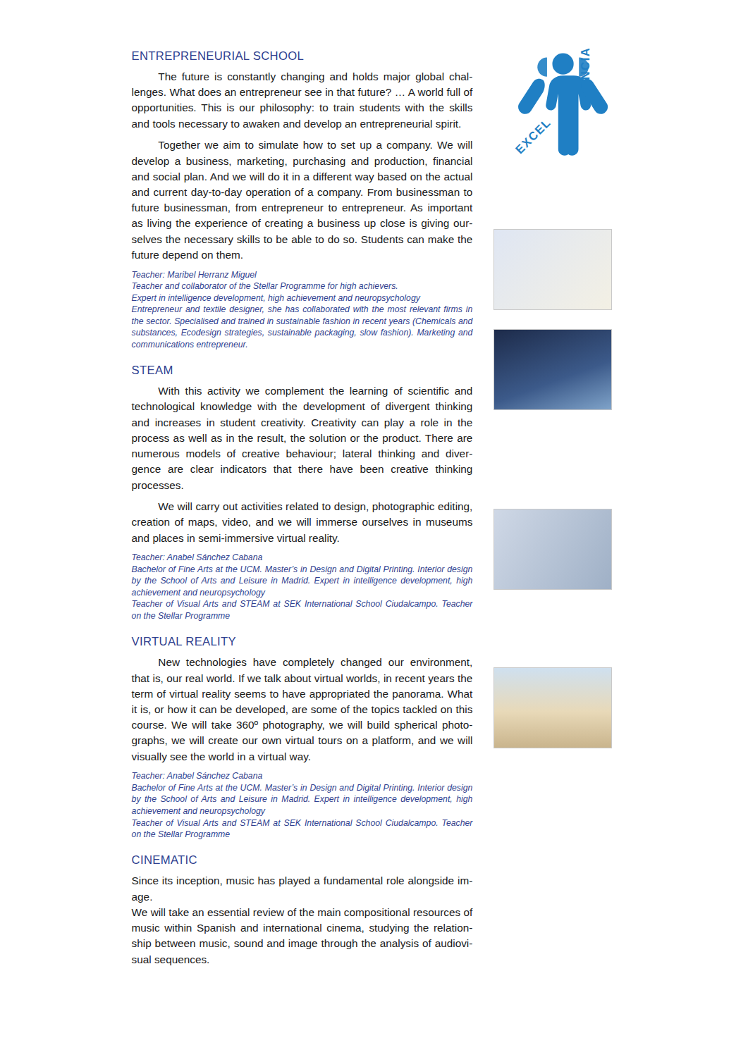Entrepreneurial School
The future is constantly changing and holds major global challenges. What does an entrepreneur see in that future? … A world full of opportunities. This is our philosophy: to train students with the skills and tools necessary to awaken and develop an entrepreneurial spirit.
Together we aim to simulate how to set up a company. We will develop a business, marketing, purchasing and production, financial and social plan. And we will do it in a different way based on the actual and current day-to-day operation of a company. From businessman to future businessman, from entrepreneur to entrepreneur. As important as living the experience of creating a business up close is giving ourselves the necessary skills to be able to do so. Students can make the future depend on them.
Teacher: Maribel Herranz Miguel Teacher and collaborator of the Stellar Programme for high achievers. Expert in intelligence development, high achievement and neuropsychology Entrepreneur and textile designer, she has collaborated with the most relevant firms in the sector. Specialised and trained in sustainable fashion in recent years (Chemicals and substances, Ecodesign strategies, sustainable packaging, slow fashion). Marketing and communications entrepreneur.
STEAM
With this activity we complement the learning of scientific and technological knowledge with the development of divergent thinking and increases in student creativity. Creativity can play a role in the process as well as in the result, the solution or the product. There are numerous models of creative behaviour; lateral thinking and divergence are clear indicators that there have been creative thinking processes.
We will carry out activities related to design, photographic editing, creation of maps, video, and we will immerse ourselves in museums and places in semi-immersive virtual reality.
Teacher: Anabel Sánchez Cabana Bachelor of Fine Arts at the UCM. Master’s in Design and Digital Printing. Interior design by the School of Arts and Leisure in Madrid. Expert in intelligence development, high achievement and neuropsychology Teacher of Visual Arts and STEAM at SEK International School Ciudalcampo. Teacher on the Stellar Programme
Virtual Reality
New technologies have completely changed our environment, that is, our real world. If we talk about virtual worlds, in recent years the term of virtual reality seems to have appropriated the panorama. What it is, or how it can be developed, are some of the topics tackled on this course. We will take 360º photography, we will build spherical photographs, we will create our own virtual tours on a platform, and we will visually see the world in a virtual way.
Teacher: Anabel Sánchez Cabana Bachelor of Fine Arts at the UCM. Master’s in Design and Digital Printing. Interior design by the School of Arts and Leisure in Madrid. Expert in intelligence development, high achievement and neuropsychology Teacher of Visual Arts and STEAM at SEK International School Ciudalcampo. Teacher on the Stellar Programme
Cinematic
Since its inception, music has played a fundamental role alongside image.
We will take an essential review of the main compositional resources of music within Spanish and international cinema, studying the relationship between music, sound and image through the analysis of audiovisual sequences.
NCIA EXCEL